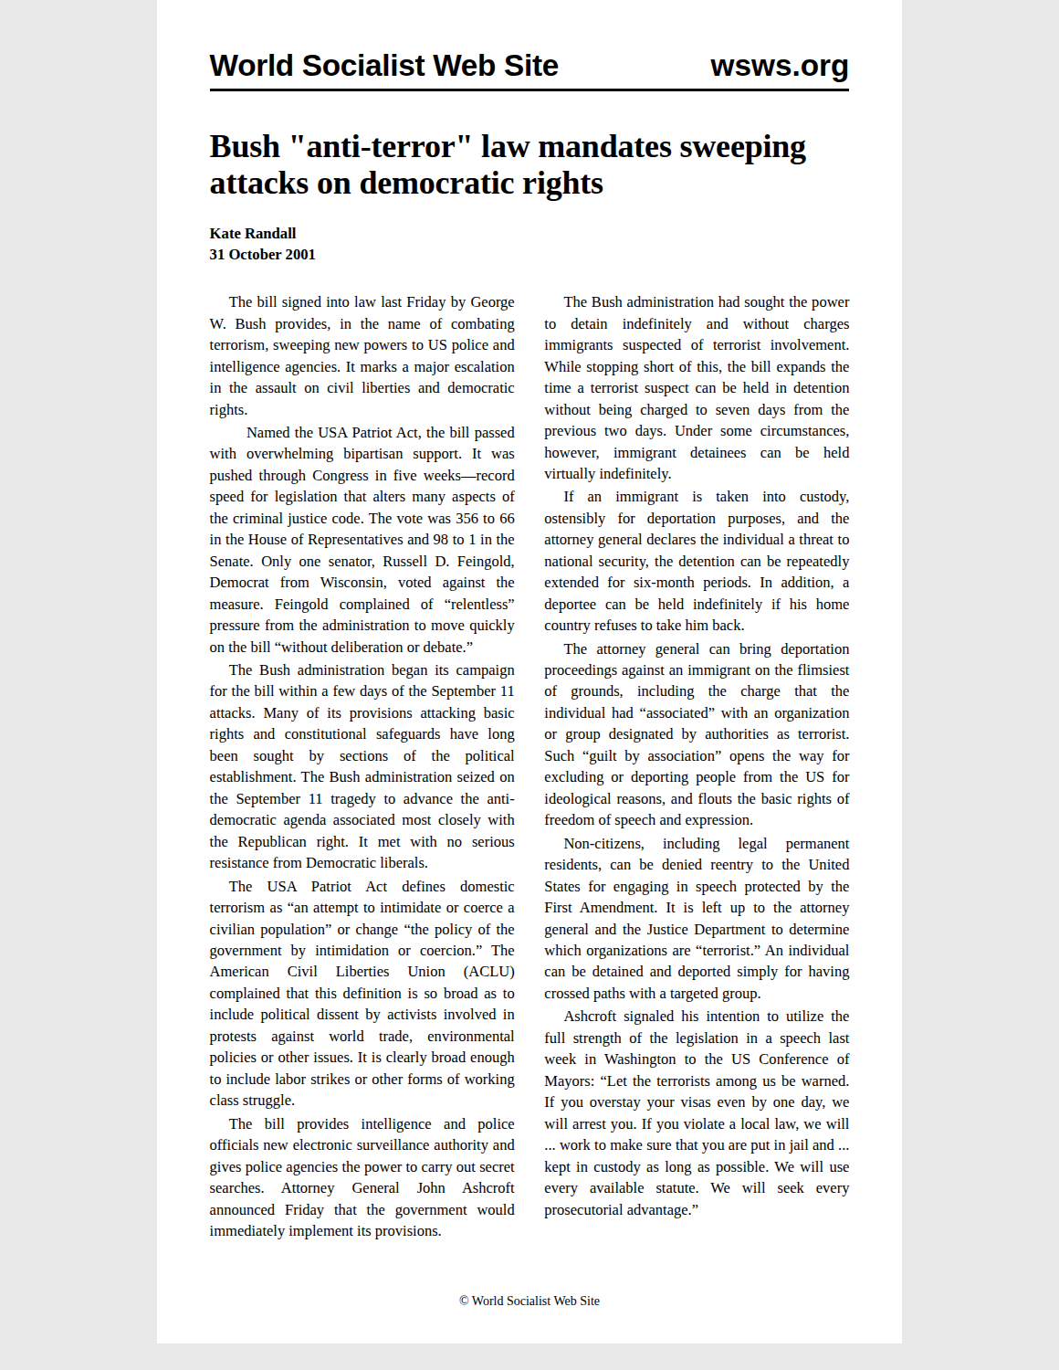World Socialist Web Site wsws.org
Bush "anti-terror" law mandates sweeping attacks on democratic rights
Kate Randall
31 October 2001
The bill signed into law last Friday by George W. Bush provides, in the name of combating terrorism, sweeping new powers to US police and intelligence agencies. It marks a major escalation in the assault on civil liberties and democratic rights.
Named the USA Patriot Act, the bill passed with overwhelming bipartisan support. It was pushed through Congress in five weeks—record speed for legislation that alters many aspects of the criminal justice code. The vote was 356 to 66 in the House of Representatives and 98 to 1 in the Senate. Only one senator, Russell D. Feingold, Democrat from Wisconsin, voted against the measure. Feingold complained of “relentless” pressure from the administration to move quickly on the bill “without deliberation or debate.”
The Bush administration began its campaign for the bill within a few days of the September 11 attacks. Many of its provisions attacking basic rights and constitutional safeguards have long been sought by sections of the political establishment. The Bush administration seized on the September 11 tragedy to advance the anti-democratic agenda associated most closely with the Republican right. It met with no serious resistance from Democratic liberals.
The USA Patriot Act defines domestic terrorism as “an attempt to intimidate or coerce a civilian population” or change “the policy of the government by intimidation or coercion.” The American Civil Liberties Union (ACLU) complained that this definition is so broad as to include political dissent by activists involved in protests against world trade, environmental policies or other issues. It is clearly broad enough to include labor strikes or other forms of working class struggle.
The bill provides intelligence and police officials new electronic surveillance authority and gives police agencies the power to carry out secret searches. Attorney General John Ashcroft announced Friday that the government would immediately implement its provisions.
The Bush administration had sought the power to detain indefinitely and without charges immigrants suspected of terrorist involvement. While stopping short of this, the bill expands the time a terrorist suspect can be held in detention without being charged to seven days from the previous two days. Under some circumstances, however, immigrant detainees can be held virtually indefinitely.
If an immigrant is taken into custody, ostensibly for deportation purposes, and the attorney general declares the individual a threat to national security, the detention can be repeatedly extended for six-month periods. In addition, a deportee can be held indefinitely if his home country refuses to take him back.
The attorney general can bring deportation proceedings against an immigrant on the flimsiest of grounds, including the charge that the individual had “associated” with an organization or group designated by authorities as terrorist. Such “guilt by association” opens the way for excluding or deporting people from the US for ideological reasons, and flouts the basic rights of freedom of speech and expression.
Non-citizens, including legal permanent residents, can be denied reentry to the United States for engaging in speech protected by the First Amendment. It is left up to the attorney general and the Justice Department to determine which organizations are “terrorist.” An individual can be detained and deported simply for having crossed paths with a targeted group.
Ashcroft signaled his intention to utilize the full strength of the legislation in a speech last week in Washington to the US Conference of Mayors: “Let the terrorists among us be warned. If you overstay your visas even by one day, we will arrest you. If you violate a local law, we will ... work to make sure that you are put in jail and ... kept in custody as long as possible. We will use every available statute. We will seek every prosecutorial advantage.”
© World Socialist Web Site